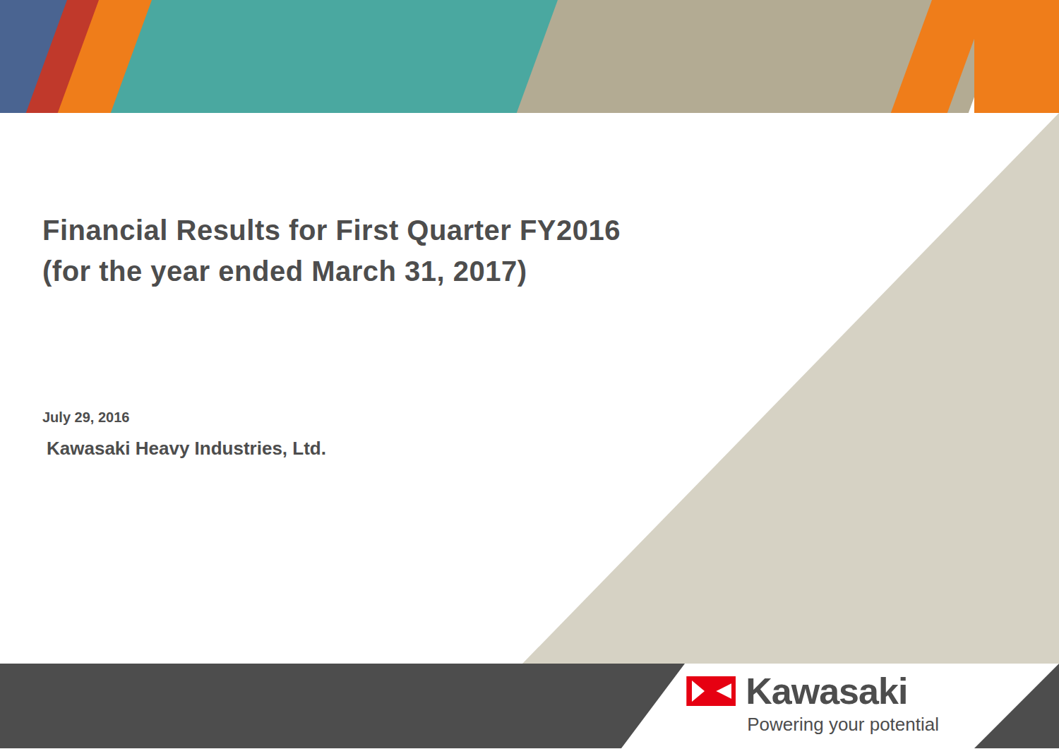Financial Results for First Quarter FY2016
(for the year ended March 31, 2017)
July 29, 2016
Kawasaki Heavy Industries, Ltd.
Kawasaki
Powering your potential